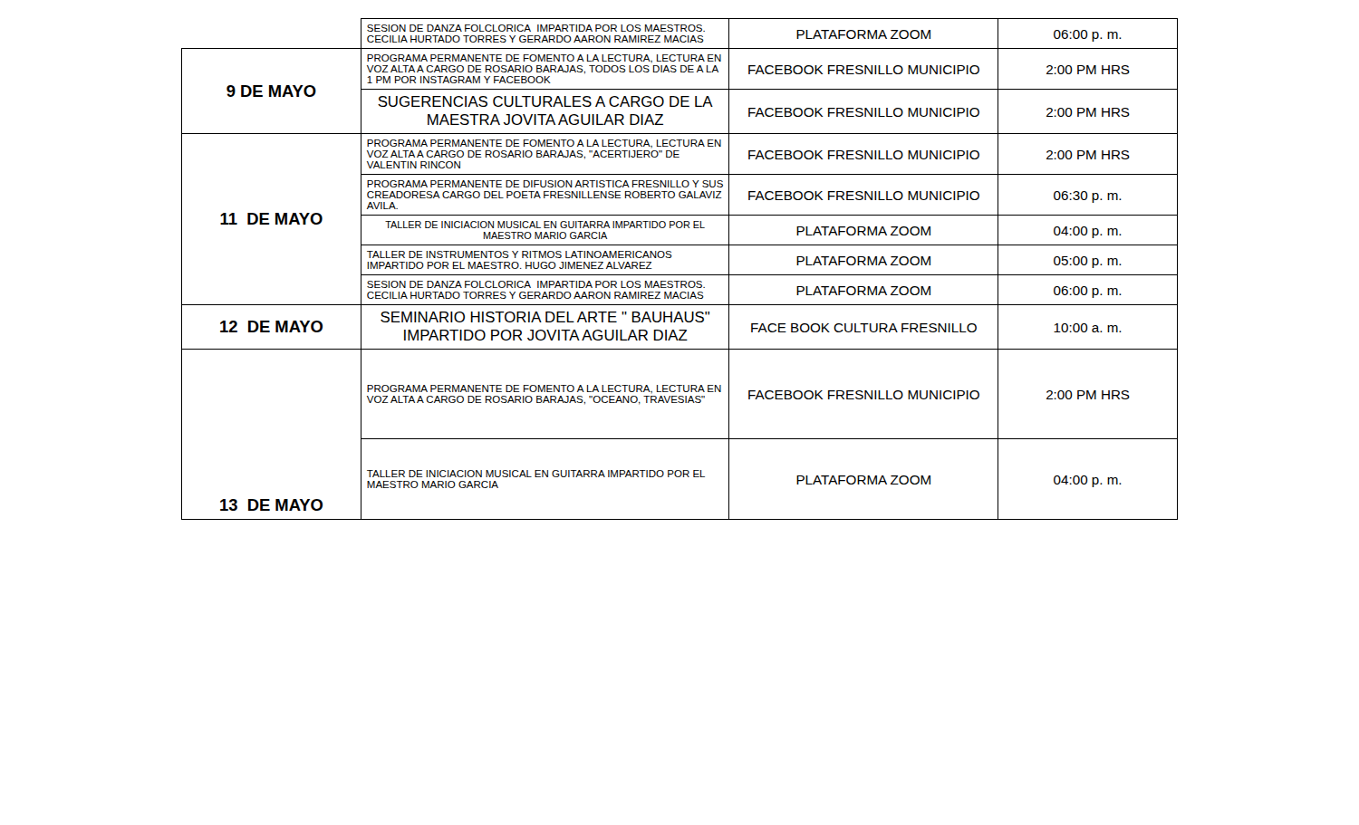| | SESION DE DANZA FOLCLORICA IMPARTIDA POR LOS MAESTROS. CECILIA HURTADO TORRES Y GERARDO AARON RAMIREZ MACIAS | PLATAFORMA ZOOM | 06:00 p. m. |
| 9 DE MAYO | PROGRAMA PERMANENTE DE FOMENTO A LA LECTURA, LECTURA EN VOZ ALTA A CARGO DE ROSARIO BARAJAS, TODOS LOS DIAS DE A LA 1 PM POR INSTAGRAM Y FACEBOOK | FACEBOOK FRESNILLO MUNICIPIO | 2:00 PM HRS |
| SUGERENCIAS CULTURALES A CARGO DE LA MAESTRA JOVITA AGUILAR DIAZ | FACEBOOK FRESNILLO MUNICIPIO | 2:00 PM HRS |
| 11 DE MAYO | PROGRAMA PERMANENTE DE FOMENTO A LA LECTURA, LECTURA EN VOZ ALTA A CARGO DE ROSARIO BARAJAS, "ACERTIJERO" DE VALENTIN RINCON | FACEBOOK FRESNILLO MUNICIPIO | 2:00 PM HRS |
| PROGRAMA PERMANENTE DE DIFUSION ARTISTICA FRESNILLO Y SUS CREADORESA CARGO DEL POETA FRESNILLENSE ROBERTO GALAVIZ AVILA. | FACEBOOK FRESNILLO MUNICIPIO | 06:30 p. m. |
| TALLER DE INICIACION MUSICAL EN GUITARRA IMPARTIDO POR EL MAESTRO MARIO GARCIA | PLATAFORMA ZOOM | 04:00 p. m. |
| TALLER DE INSTRUMENTOS Y RITMOS LATINOAMERICANOS IMPARTIDO POR EL MAESTRO. HUGO JIMENEZ ALVAREZ | PLATAFORMA ZOOM | 05:00 p. m. |
| SESION DE DANZA FOLCLORICA IMPARTIDA POR LOS MAESTROS. CECILIA HURTADO TORRES Y GERARDO AARON RAMIREZ MACIAS | PLATAFORMA ZOOM | 06:00 p. m. |
| 12 DE MAYO | SEMINARIO HISTORIA DEL ARTE " BAUHAUS" IMPARTIDO POR JOVITA AGUILAR DIAZ | FACE BOOK CULTURA FRESNILLO | 10:00 a. m. |
| 13 DE MAYO | PROGRAMA PERMANENTE DE FOMENTO A LA LECTURA, LECTURA EN VOZ ALTA A CARGO DE ROSARIO BARAJAS, "OCEANO, TRAVESIAS" | FACEBOOK FRESNILLO MUNICIPIO | 2:00 PM HRS |
| TALLER DE INICIACION MUSICAL EN GUITARRA IMPARTIDO POR EL MAESTRO MARIO GARCIA | PLATAFORMA ZOOM | 04:00 p. m. |